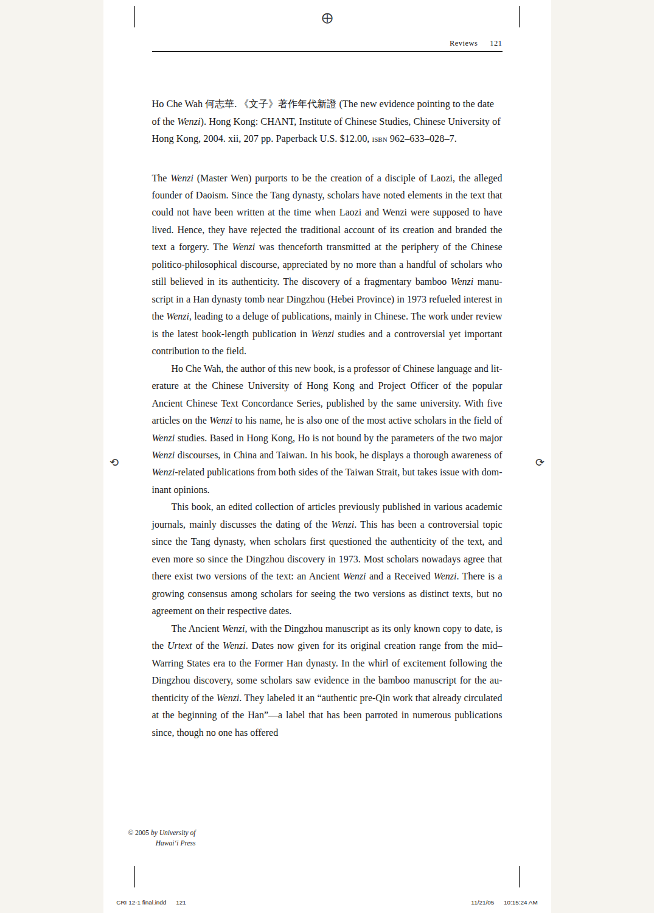⨁ ⟲ ⟳
Reviews121
Ho Che Wah 何志華. 《文子》著作年代新證 (The new evidence pointing to the date of the Wenzi). Hong Kong: CHANT, Institute of Chinese Studies, Chinese University of Hong Kong, 2004. xii, 207 pp. Paperback U.S. $12.00, isbn 962–633–028–7.
The Wenzi (Master Wen) purports to be the creation of a disciple of Laozi, the alleged founder of Daoism. Since the Tang dynasty, scholars have noted elements in the text that could not have been written at the time when Laozi and Wenzi were supposed to have lived. Hence, they have rejected the traditional account of its creation and branded the text a forgery. The Wenzi was thenceforth transmitted at the periphery of the Chinese politico-philosophical discourse, appreciated by no more than a handful of scholars who still believed in its authenticity. The discovery of a fragmentary bamboo Wenzi manuscript in a Han dynasty tomb near Dingzhou (Hebei Province) in 1973 refueled interest in the Wenzi, leading to a deluge of publications, mainly in Chinese. The work under review is the latest book-length publication in Wenzi studies and a controversial yet important contribution to the field.
Ho Che Wah, the author of this new book, is a professor of Chinese language and literature at the Chinese University of Hong Kong and Project Officer of the popular Ancient Chinese Text Concordance Series, published by the same university. With five articles on the Wenzi to his name, he is also one of the most active scholars in the field of Wenzi studies. Based in Hong Kong, Ho is not bound by the parameters of the two major Wenzi discourses, in China and Taiwan. In his book, he displays a thorough awareness of Wenzi-related publications from both sides of the Taiwan Strait, but takes issue with dominant opinions.
This book, an edited collection of articles previously published in various academic journals, mainly discusses the dating of the Wenzi. This has been a controversial topic since the Tang dynasty, when scholars first questioned the authenticity of the text, and even more so since the Dingzhou discovery in 1973. Most scholars nowadays agree that there exist two versions of the text: an Ancient Wenzi and a Received Wenzi. There is a growing consensus among scholars for seeing the two versions as distinct texts, but no agreement on their respective dates.
The Ancient Wenzi, with the Dingzhou manuscript as its only known copy to date, is the Urtext of the Wenzi. Dates now given for its original creation range from the mid–Warring States era to the Former Han dynasty. In the whirl of excitement following the Dingzhou discovery, some scholars saw evidence in the bamboo manuscript for the authenticity of the Wenzi. They labeled it an “authentic pre-Qin work that already circulated at the beginning of the Han”—a label that has been parroted in numerous publications since, though no one has offered
© 2005 by University of Hawai‘i Press
CRI 12-1 final.indd 121
11/21/0510:15:24 AM